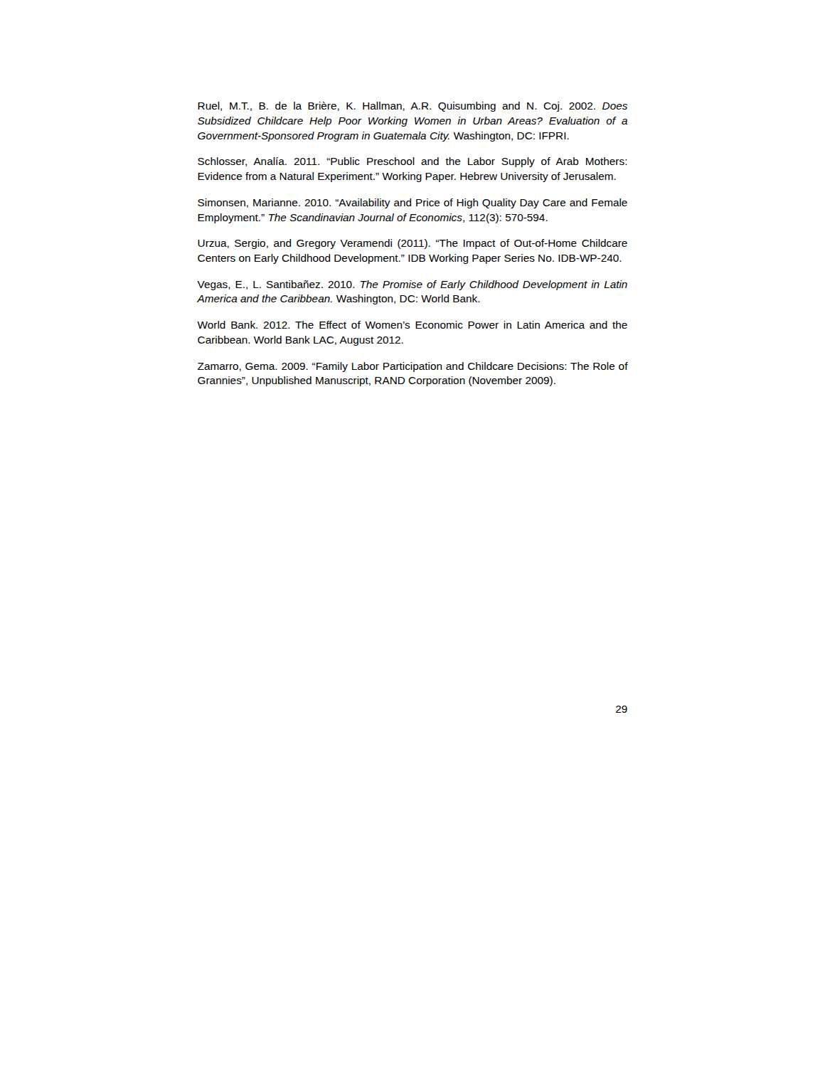Ruel, M.T., B. de la Brière, K. Hallman, A.R. Quisumbing and N. Coj. 2002. Does Subsidized Childcare Help Poor Working Women in Urban Areas? Evaluation of a Government-Sponsored Program in Guatemala City. Washington, DC: IFPRI.
Schlosser, Analía. 2011. “Public Preschool and the Labor Supply of Arab Mothers: Evidence from a Natural Experiment.” Working Paper. Hebrew University of Jerusalem.
Simonsen, Marianne. 2010. “Availability and Price of High Quality Day Care and Female Employment.” The Scandinavian Journal of Economics, 112(3): 570-594.
Urzua, Sergio, and Gregory Veramendi (2011). “The Impact of Out-of-Home Childcare Centers on Early Childhood Development.” IDB Working Paper Series No. IDB-WP-240.
Vegas, E., L. Santibañez. 2010. The Promise of Early Childhood Development in Latin America and the Caribbean. Washington, DC: World Bank.
World Bank. 2012. The Effect of Women’s Economic Power in Latin America and the Caribbean. World Bank LAC, August 2012.
Zamarro, Gema. 2009. “Family Labor Participation and Childcare Decisions: The Role of Grannies”, Unpublished Manuscript, RAND Corporation (November 2009).
29